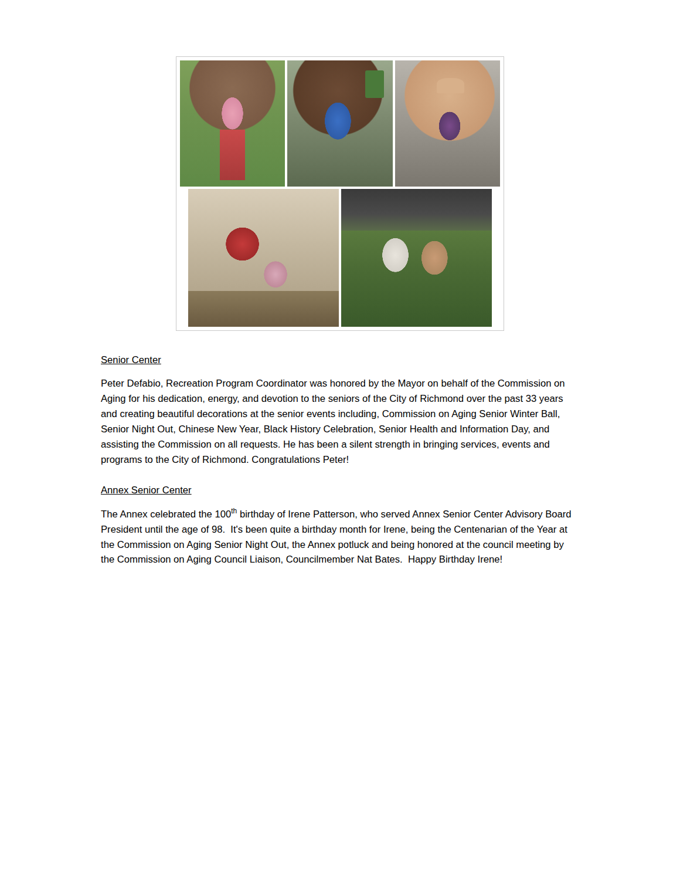Senior Center
Peter Defabio, Recreation Program Coordinator was honored by the Mayor on behalf of the Commission on Aging for his dedication, energy, and devotion to the seniors of the City of Richmond over the past 33 years and creating beautiful decorations at the senior events including, Commission on Aging Senior Winter Ball, Senior Night Out, Chinese New Year, Black History Celebration, Senior Health and Information Day, and assisting the Commission on all requests. He has been a silent strength in bringing services, events and programs to the City of Richmond. Congratulations Peter!
Annex Senior Center
The Annex celebrated the 100th birthday of Irene Patterson, who served Annex Senior Center Advisory Board President until the age of 98. It's been quite a birthday month for Irene, being the Centenarian of the Year at the Commission on Aging Senior Night Out, the Annex potluck and being honored at the council meeting by the Commission on Aging Council Liaison, Councilmember Nat Bates. Happy Birthday Irene!